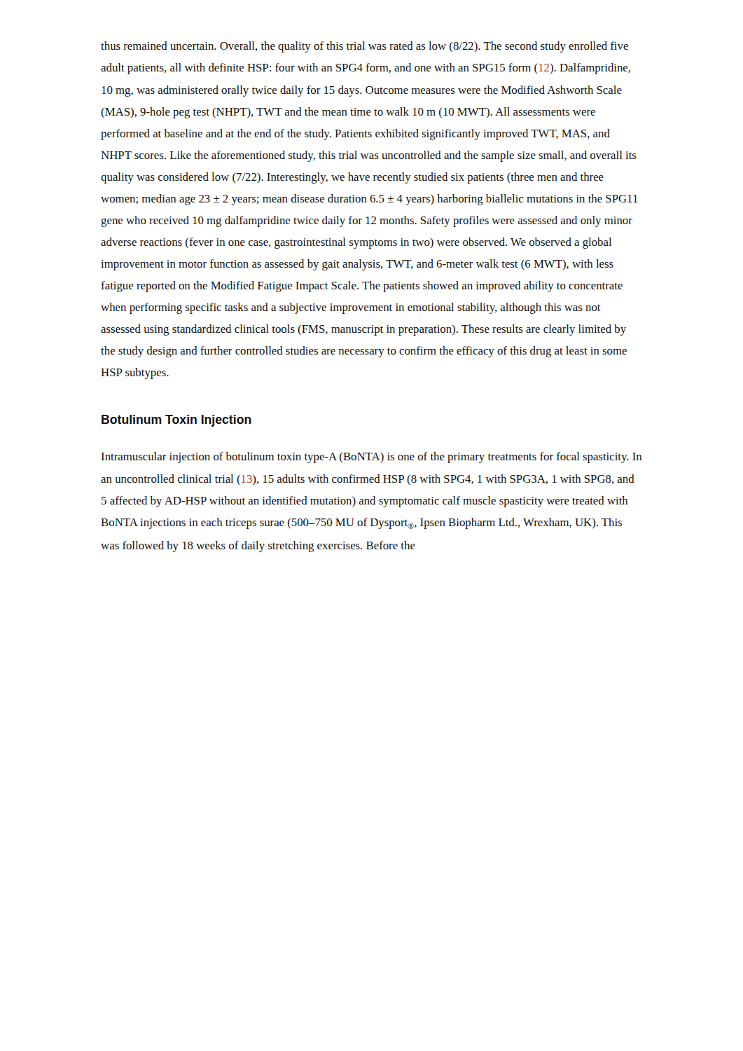thus remained uncertain. Overall, the quality of this trial was rated as low (8/22). The second study enrolled five adult patients, all with definite HSP: four with an SPG4 form, and one with an SPG15 form (12). Dalfampridine, 10 mg, was administered orally twice daily for 15 days. Outcome measures were the Modified Ashworth Scale (MAS), 9-hole peg test (NHPT), TWT and the mean time to walk 10 m (10 MWT). All assessments were performed at baseline and at the end of the study. Patients exhibited significantly improved TWT, MAS, and NHPT scores. Like the aforementioned study, this trial was uncontrolled and the sample size small, and overall its quality was considered low (7/22). Interestingly, we have recently studied six patients (three men and three women; median age 23 ± 2 years; mean disease duration 6.5 ± 4 years) harboring biallelic mutations in the SPG11 gene who received 10 mg dalfampridine twice daily for 12 months. Safety profiles were assessed and only minor adverse reactions (fever in one case, gastrointestinal symptoms in two) were observed. We observed a global improvement in motor function as assessed by gait analysis, TWT, and 6-meter walk test (6 MWT), with less fatigue reported on the Modified Fatigue Impact Scale. The patients showed an improved ability to concentrate when performing specific tasks and a subjective improvement in emotional stability, although this was not assessed using standardized clinical tools (FMS, manuscript in preparation). These results are clearly limited by the study design and further controlled studies are necessary to confirm the efficacy of this drug at least in some HSP subtypes.
Botulinum Toxin Injection
Intramuscular injection of botulinum toxin type-A (BoNTA) is one of the primary treatments for focal spasticity. In an uncontrolled clinical trial (13), 15 adults with confirmed HSP (8 with SPG4, 1 with SPG3A, 1 with SPG8, and 5 affected by AD-HSP without an identified mutation) and symptomatic calf muscle spasticity were treated with BoNTA injections in each triceps surae (500–750 MU of Dysport®, Ipsen Biopharm Ltd., Wrexham, UK). This was followed by 18 weeks of daily stretching exercises. Before the